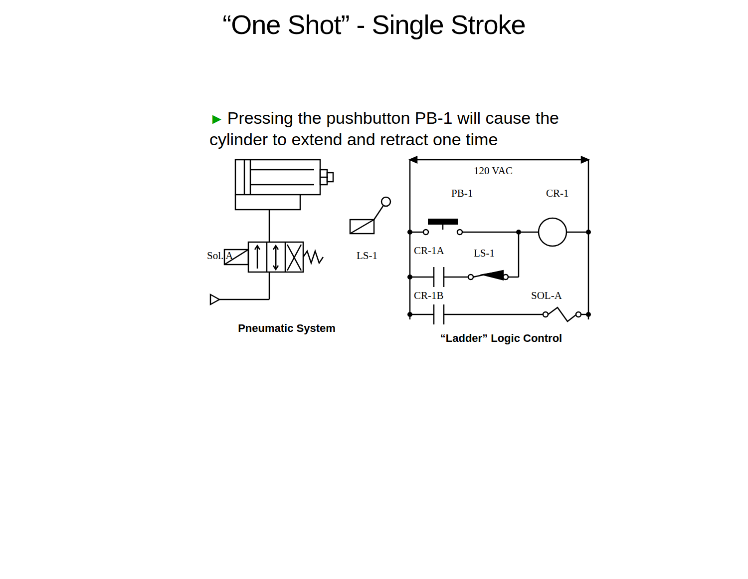“One Shot” - Single Stroke
►Pressing the pushbutton PB-1 will cause the cylinder to extend and retract one time
120 VAC
PB-1
CR-1
CR-1A
LS-1
CR-1B
SOL-A
LS-1
Sol. A
Pneumatic System
“Ladder” Logic Control